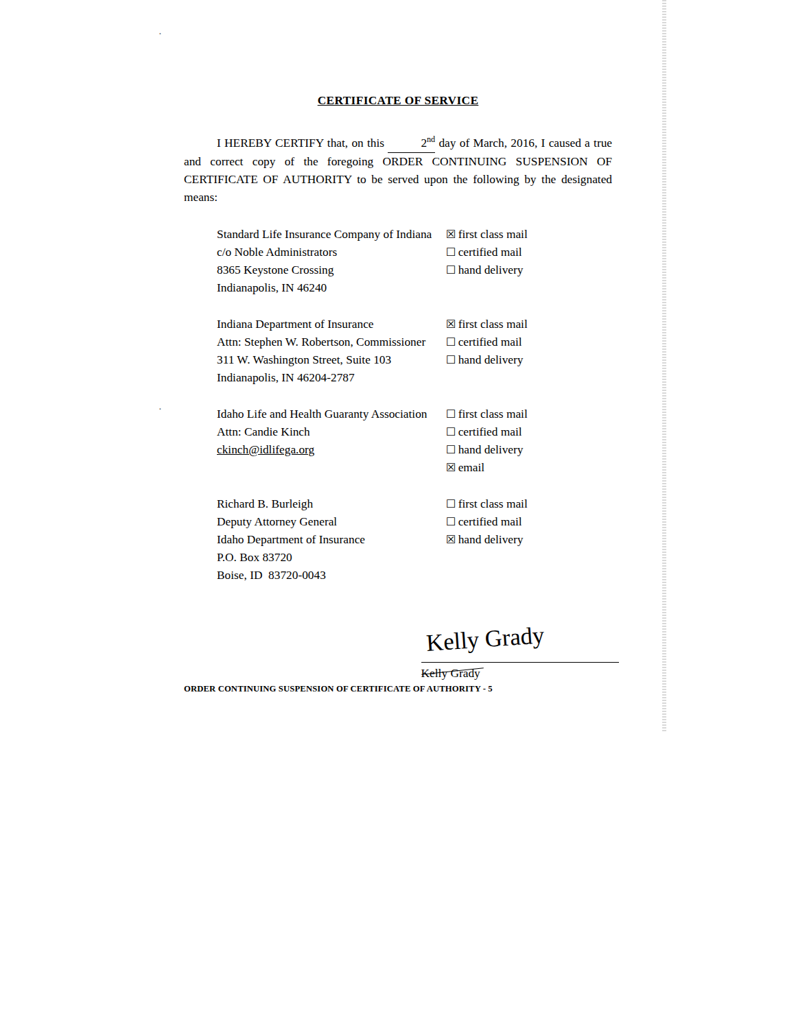. .
CERTIFICATE OF SERVICE
I HEREBY CERTIFY that, on this 2nd day of March, 2016, I caused a true and correct copy of the foregoing ORDER CONTINUING SUSPENSION OF CERTIFICATE OF AUTHORITY to be served upon the following by the designated means:
| Standard Life Insurance Company of Indiana c/o Noble Administrators 8365 Keystone Crossing Indianapolis, IN 46240 | ☒ first class mail ☐ certified mail ☐ hand delivery |
| Indiana Department of Insurance Attn: Stephen W. Robertson, Commissioner 311 W. Washington Street, Suite 103 Indianapolis, IN 46204-2787 | ☒ first class mail ☐ certified mail ☐ hand delivery |
| Idaho Life and Health Guaranty Association Attn: Candie Kinch ckinch@idlifega.org | ☐ first class mail ☐ certified mail ☐ hand delivery ☒ email |
| Richard B. Burleigh Deputy Attorney General Idaho Department of Insurance P.O. Box 83720 Boise, ID 83720-0043 | ☐ first class mail ☐ certified mail ☒ hand delivery |
Kelly Grady
Kelly Grady
ORDER CONTINUING SUSPENSION OF CERTIFICATE OF AUTHORITY - 5